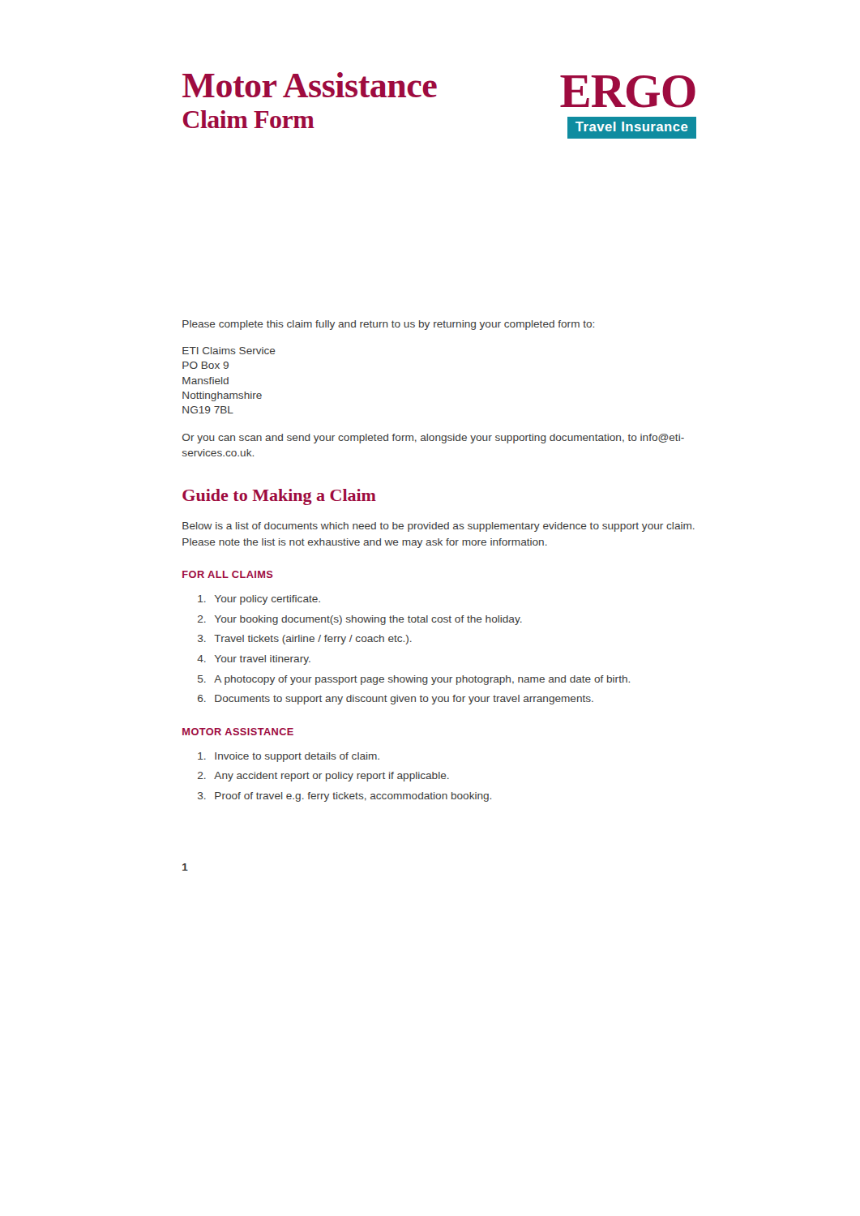Motor AssistanceClaim Form
ERGO
Travel Insurance
Please complete this claim fully and return to us by returning your completed form to:
ETI Claims Service
PO Box 9
Mansfield
Nottinghamshire
NG19 7BL
Or you can scan and send your completed form, alongside your supporting documentation, to info@eti-services.co.uk.
Guide to Making a Claim
Below is a list of documents which need to be provided as supplementary evidence to support your claim. Please note the list is not exhaustive and we may ask for more information.
For all claims
Your policy certificate.
Your booking document(s) showing the total cost of the holiday.
Travel tickets (airline / ferry / coach etc.).
Your travel itinerary.
A photocopy of your passport page showing your photograph, name and date of birth.
Documents to support any discount given to you for your travel arrangements.
Motor Assistance
Invoice to support details of claim.
Any accident report or policy report if applicable.
Proof of travel e.g. ferry tickets, accommodation booking.
1